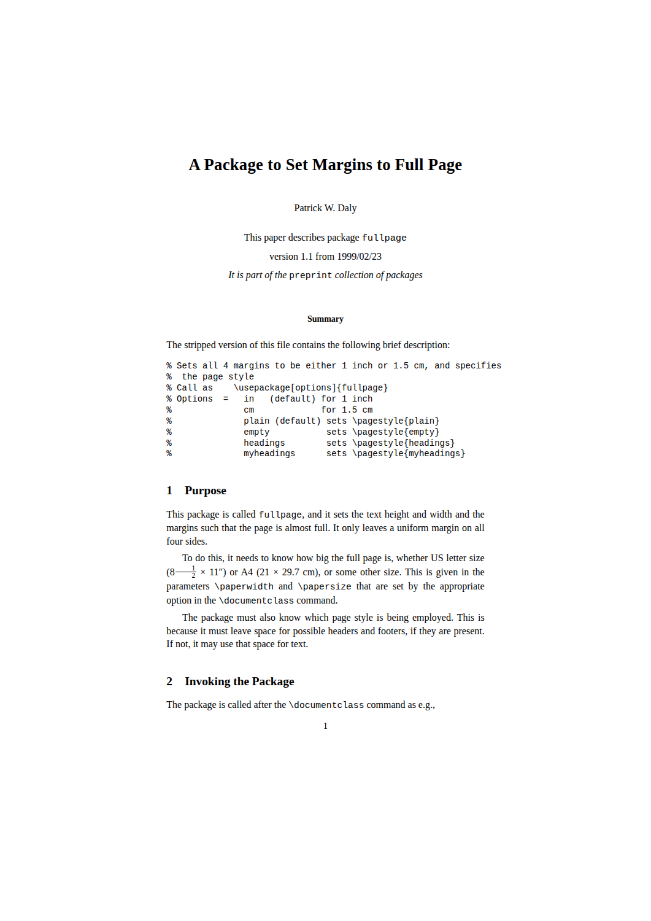A Package to Set Margins to Full Page
Patrick W. Daly
This paper describes package fullpage
version 1.1 from 1999/02/23
It is part of the preprint collection of packages
Summary
The stripped version of this file contains the following brief description:
% Sets all 4 margins to be either 1 inch or 1.5 cm, and specifies
%  the page style
% Call as    \usepackage[options]{fullpage}
% Options  =   in   (default) for 1 inch
%              cm             for 1.5 cm
%              plain (default) sets \pagestyle{plain}
%              empty           sets \pagestyle{empty}
%              headings        sets \pagestyle{headings}
%              myheadings      sets \pagestyle{myheadings}
1 Purpose
This package is called fullpage, and it sets the text height and width and the margins such that the page is almost full. It only leaves a uniform margin on all four sides.
To do this, it needs to know how big the full page is, whether US letter size (812 × 11″) or A4 (21 × 29.7 cm), or some other size. This is given in the parameters \paperwidth and \papersize that are set by the appropriate option in the \documentclass command.
The package must also know which page style is being employed. This is because it must leave space for possible headers and footers, if they are present. If not, it may use that space for text.
2 Invoking the Package
The package is called after the \documentclass command as e.g.,
1